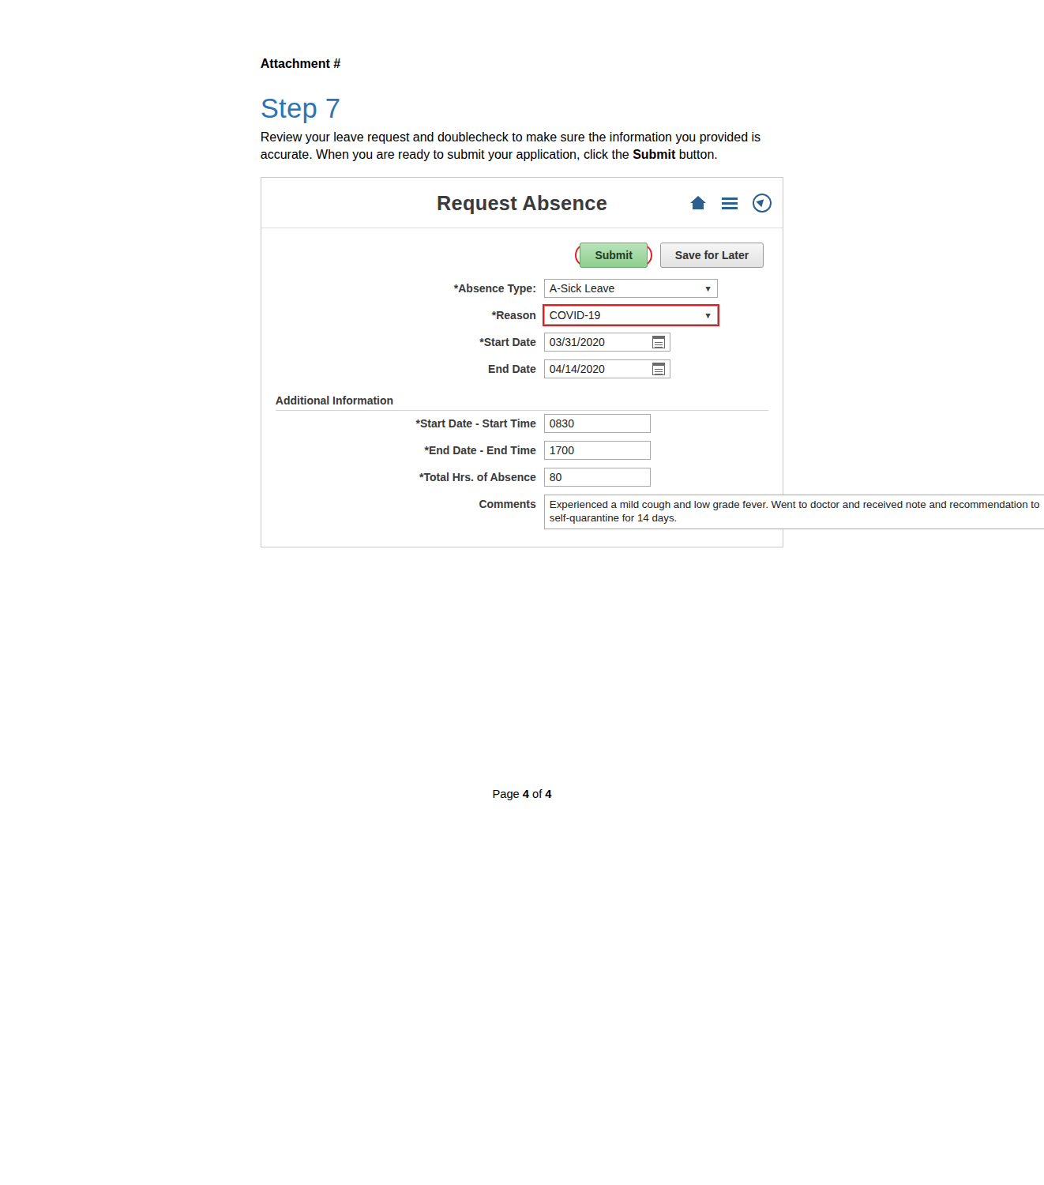Attachment #
Step 7
Review your leave request and doublecheck to make sure the information you provided is accurate. When you are ready to submit your application, click the Submit button.
Request Absence
Submit Save for Later
*Absence Type:
A-Sick Leave ▼
*Reason
COVID-19 ▼
*Start Date
03/31/2020
End Date
04/14/2020
Additional Information
*Start Date - Start Time
0830
*End Date - End Time
1700
*Total Hrs. of Absence
80
Comments
Experienced a mild cough and low grade fever. Went to doctor and received note and recommendation to self-quarantine for 14 days.
Page 4 of 4